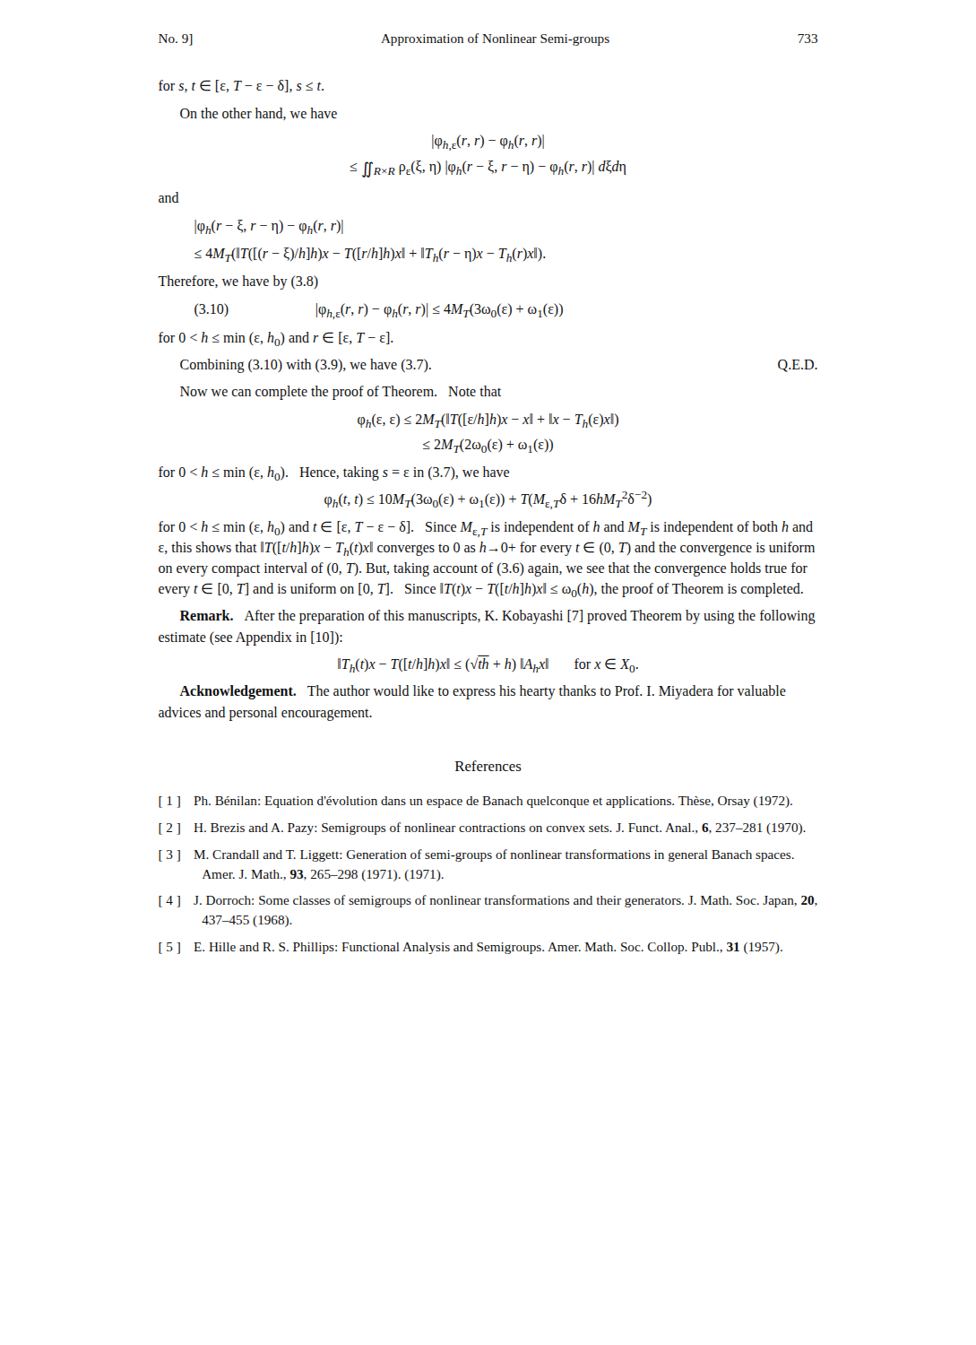No. 9]
Approximation of Nonlinear Semi-groups
733
for s, t ∈ [ε, T − ε − δ], s ≤ t.
On the other hand, we have
|φh,ε(r, r) − φh(r, r)|
≤ ∬R×R ρε(ξ, η) |φh(r − ξ, r − η) − φh(r, r)| dξdη
and
|φh(r − ξ, r − η) − φh(r, r)|
≤ 4MT(‖T([(r − ξ)/h]h)x − T([r/h]h)x‖ + ‖Th(r − η)x − Th(r)x‖).
Therefore, we have by (3.8)
(3.10) |φh,ε(r, r) − φh(r, r)| ≤ 4MT(3ω0(ε) + ω1(ε))
for 0 < h ≤ min (ε, h0) and r ∈ [ε, T − ε].
Combining (3.10) with (3.9), we have (3.7). Q.E.D.
Now we can complete the proof of Theorem. Note that
φh(ε, ε) ≤ 2MT(‖T([ε/h]h)x − x‖ + ‖x − Th(ε)x‖)
≤ 2MT(2ω0(ε) + ω1(ε))
for 0 < h ≤ min (ε, h0). Hence, taking s = ε in (3.7), we have
φh(t, t) ≤ 10MT(3ω0(ε) + ω1(ε)) + T(Mε,Tδ + 16hMT2δ−2)
for 0 < h ≤ min (ε, h0) and t ∈ [ε, T − ε − δ]. Since Mε,T is independent of h and MT is independent of both h and ε, this shows that ‖T([t/h]h)x − Th(t)x‖ converges to 0 as h→0+ for every t ∈ (0, T) and the convergence is uniform on every compact interval of (0, T). But, taking account of (3.6) again, we see that the convergence holds true for every t ∈ [0, T] and is uniform on [0, T]. Since ‖T(t)x − T([t/h]h)x‖ ≤ ω0(h), the proof of Theorem is completed.
Remark. After the preparation of this manuscripts, K. Kobayashi [7] proved Theorem by using the following estimate (see Appendix in [10]):
‖Th(t)x − T([t/h]h)x‖ ≤ (√th + h) ‖Ahx‖ for x ∈ X0.
Acknowledgement. The author would like to express his hearty thanks to Prof. I. Miyadera for valuable advices and personal encouragement.
References
[ 1 ] Ph. Bénilan: Equation d'évolution dans un espace de Banach quelconque et applications. Thèse, Orsay (1972).
[ 2 ] H. Brezis and A. Pazy: Semigroups of nonlinear contractions on convex sets. J. Funct. Anal., 6, 237–281 (1970).
[ 3 ] M. Crandall and T. Liggett: Generation of semi-groups of nonlinear transformations in general Banach spaces. Amer. J. Math., 93, 265–298 (1971). (1971).
[ 4 ] J. Dorroch: Some classes of semigroups of nonlinear transformations and their generators. J. Math. Soc. Japan, 20, 437–455 (1968).
[ 5 ] E. Hille and R. S. Phillips: Functional Analysis and Semigroups. Amer. Math. Soc. Collop. Publ., 31 (1957).